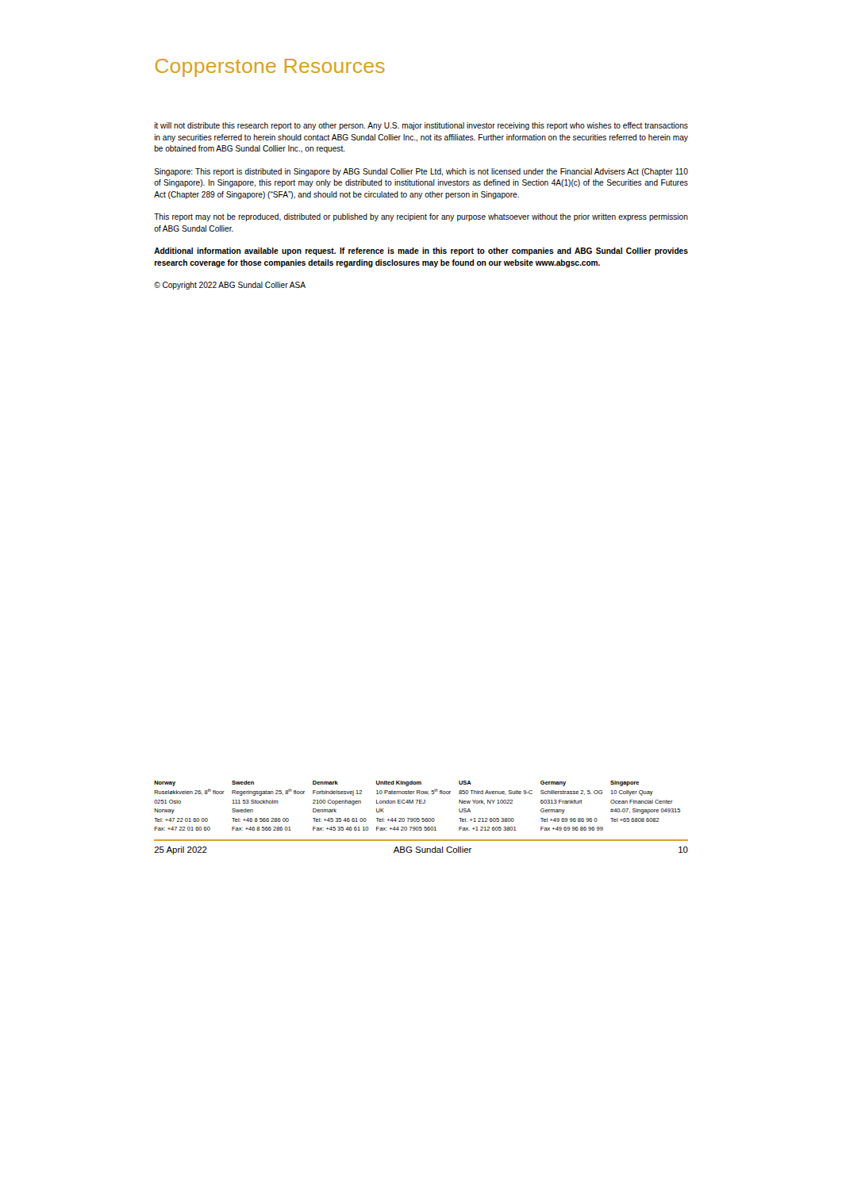Copperstone Resources
it will not distribute this research report to any other person. Any U.S. major institutional investor receiving this report who wishes to effect transactions in any securities referred to herein should contact ABG Sundal Collier Inc., not its affiliates. Further information on the securities referred to herein may be obtained from ABG Sundal Collier Inc., on request.
Singapore: This report is distributed in Singapore by ABG Sundal Collier Pte Ltd, which is not licensed under the Financial Advisers Act (Chapter 110 of Singapore). In Singapore, this report may only be distributed to institutional investors as defined in Section 4A(1)(c) of the Securities and Futures Act (Chapter 289 of Singapore) (“SFA”), and should not be circulated to any other person in Singapore.
This report may not be reproduced, distributed or published by any recipient for any purpose whatsoever without the prior written express permission of ABG Sundal Collier.
Additional information available upon request. If reference is made in this report to other companies and ABG Sundal Collier provides research coverage for those companies details regarding disclosures may be found on our website www.abgsc.com.
© Copyright 2022 ABG Sundal Collier ASA
| Norway | Sweden | Denmark | United Kingdom | USA | Germany | Singapore |
| Ruseløkkveien 26, 8 th floor | Regeringsgatan 25, 8 th floor | Forbindelsesvej 12 | 10 Paternoster Row, 5 th floor | 850 Third Avenue, Suite 9-C | Schillerstrasse 2, 5. OG | 10 Collyer Quay |
| 0251 Oslo | 111 53 Stockholm | 2100 Copenhagen | London EC4M 7EJ | New York, NY 10022 | 60313 Frankfurt | Ocean Financial Center |
| Norway | Sweden | Denmark | UK | USA | Germany | #40-07, Singapore 049315 |
| Tel: +47 22 01 60 00 | Tel: +46 8 566 286 00 | Tel: +45 35 46 61 00 | Tel: +44 20 7905 5600 | Tel. +1 212 605 3800 | Tel +49 69 96 86 96 0 | Tel +65 6808 6082 |
| Fax: +47 22 01 60 60 | Fax: +46 8 566 286 01 | Fax: +45 35 46 61 10 | Fax: +44 20 7905 5601 | Fax. +1 212 605 3801 | Fax +49 69 96 86 96 99 | |
25 April 2022 ABG Sundal Collier 10